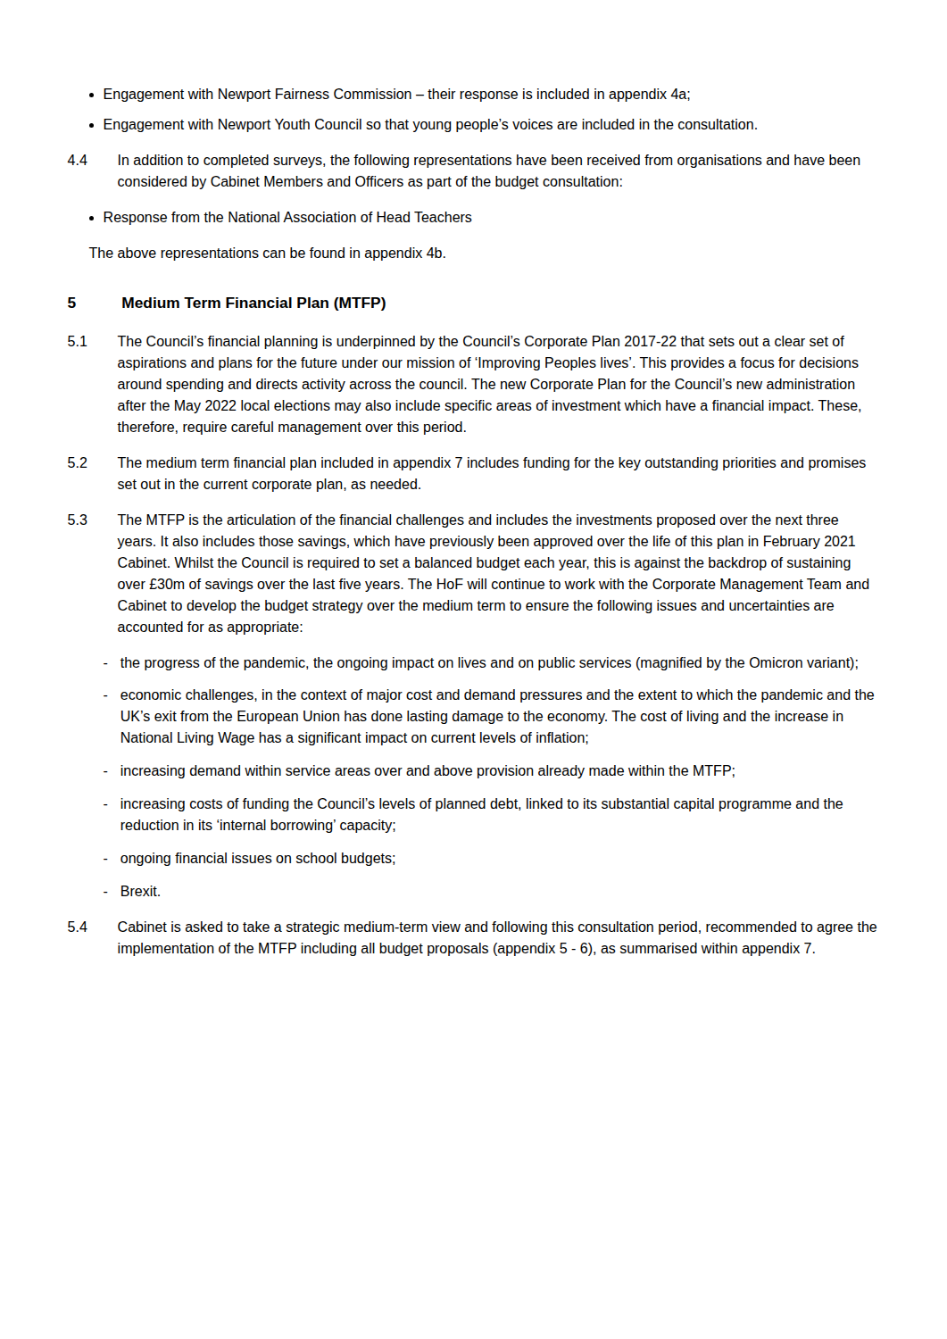Engagement with Newport Fairness Commission – their response is included in appendix 4a;
Engagement with Newport Youth Council so that young people’s voices are included in the consultation.
4.4
In addition to completed surveys, the following representations have been received from organisations and have been considered by Cabinet Members and Officers as part of the budget consultation:
Response from the National Association of Head Teachers
The above representations can be found in appendix 4b.
5 Medium Term Financial Plan (MTFP)
5.1
The Council’s financial planning is underpinned by the Council’s Corporate Plan 2017-22 that sets out a clear set of aspirations and plans for the future under our mission of ‘Improving Peoples lives’. This provides a focus for decisions around spending and directs activity across the council. The new Corporate Plan for the Council’s new administration after the May 2022 local elections may also include specific areas of investment which have a financial impact. These, therefore, require careful management over this period.
5.2
The medium term financial plan included in appendix 7 includes funding for the key outstanding priorities and promises set out in the current corporate plan, as needed.
5.3
The MTFP is the articulation of the financial challenges and includes the investments proposed over the next three years. It also includes those savings, which have previously been approved over the life of this plan in February 2021 Cabinet. Whilst the Council is required to set a balanced budget each year, this is against the backdrop of sustaining over £30m of savings over the last five years. The HoF will continue to work with the Corporate Management Team and Cabinet to develop the budget strategy over the medium term to ensure the following issues and uncertainties are accounted for as appropriate:
the progress of the pandemic, the ongoing impact on lives and on public services (magnified by the Omicron variant);
economic challenges, in the context of major cost and demand pressures and the extent to which the pandemic and the UK’s exit from the European Union has done lasting damage to the economy. The cost of living and the increase in National Living Wage has a significant impact on current levels of inflation;
increasing demand within service areas over and above provision already made within the MTFP;
increasing costs of funding the Council’s levels of planned debt, linked to its substantial capital programme and the reduction in its ‘internal borrowing’ capacity;
ongoing financial issues on school budgets;
Brexit.
5.4
Cabinet is asked to take a strategic medium-term view and following this consultation period, recommended to agree the implementation of the MTFP including all budget proposals (appendix 5 - 6), as summarised within appendix 7.